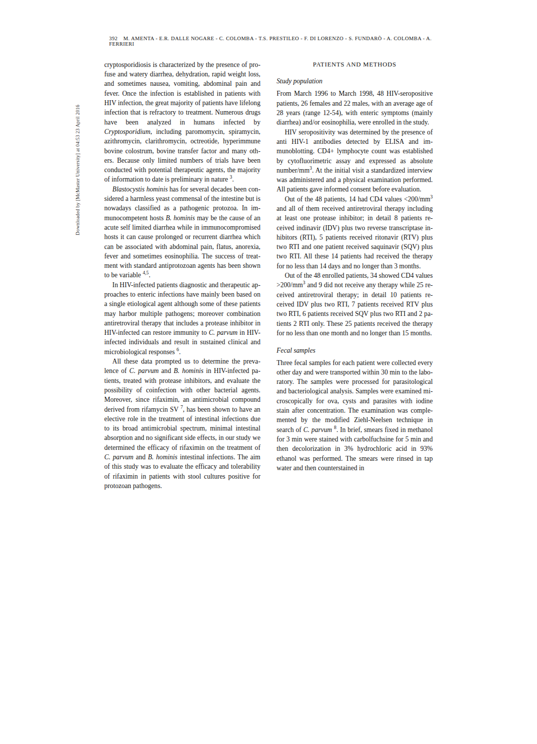Downloaded by [McMaster University] at 04:53 23 April 2016
392 M. AMENTA - E.R. DALLE NOGARE - C. COLOMBA - T.S. PRESTILEO - F. DI LORENZO - S. FUNDARÒ - A. COLOMBA - A. FERRIERI
cryptosporidiosis is characterized by the presence of profuse and watery diarrhea, dehydration, rapid weight loss, and sometimes nausea, vomiting, abdominal pain and fever. Once the infection is established in patients with HIV infection, the great majority of patients have lifelong infection that is refractory to treatment. Numerous drugs have been analyzed in humans infected by Cryptosporidium, including paromomycin, spiramycin, azithromycin, clarithromycin, octreotide, hyperimmune bovine colostrum, bovine transfer factor and many others. Because only limited numbers of trials have been conducted with potential therapeutic agents, the majority of information to date is preliminary in nature 3.
Blastocystis hominis has for several decades been considered a harmless yeast commensal of the intestine but is nowadays classified as a pathogenic protozoa. In immunocompetent hosts B. hominis may be the cause of an acute self limited diarrhea while in immunocompromised hosts it can cause prolonged or recurrent diarrhea which can be associated with abdominal pain, flatus, anorexia, fever and sometimes eosinophilia. The success of treatment with standard antiprotozoan agents has been shown to be variable 4,5.
In HIV-infected patients diagnostic and therapeutic approaches to enteric infections have mainly been based on a single etiological agent although some of these patients may harbor multiple pathogens; moreover combination antiretroviral therapy that includes a protease inhibitor in HIV-infected can restore immunity to C. parvum in HIV-infected individuals and result in sustained clinical and microbiological responses 6.
All these data prompted us to determine the prevalence of C. parvum and B. hominis in HIV-infected patients, treated with protease inhibitors, and evaluate the possibility of coinfection with other bacterial agents. Moreover, since rifaximin, an antimicrobial compound derived from rifamycin SV 7, has been shown to have an elective role in the treatment of intestinal infections due to its broad antimicrobial spectrum, minimal intestinal absorption and no significant side effects, in our study we determined the efficacy of rifaximin on the treatment of C. parvum and B. hominis intestinal infections. The aim of this study was to evaluate the efficacy and tolerability of rifaximin in patients with stool cultures positive for protozoan pathogens.
PATIENTS AND METHODS
Study population
From March 1996 to March 1998, 48 HIV-seropositive patients, 26 females and 22 males, with an average age of 28 years (range 12-54), with enteric symptoms (mainly diarrhea) and/or eosinophilia, were enrolled in the study.
HIV seropositivity was determined by the presence of anti HIV-1 antibodies detected by ELISA and immunoblotting. CD4+ lymphocyte count was established by cytofluorimetric assay and expressed as absolute number/mm3. At the initial visit a standardized interview was administered and a physical examination performed. All patients gave informed consent before evaluation.
Out of the 48 patients, 14 had CD4 values <200/mm3 and all of them received antiretroviral therapy including at least one protease inhibitor; in detail 8 patients received indinavir (IDV) plus two reverse transcriptase inhibitors (RTI), 5 patients received ritonavir (RTV) plus two RTI and one patient received saquinavir (SQV) plus two RTI. All these 14 patients had received the therapy for no less than 14 days and no longer than 3 months.
Out of the 48 enrolled patients, 34 showed CD4 values >200/mm3 and 9 did not receive any therapy while 25 received antiretroviral therapy; in detail 10 patients received IDV plus two RTI, 7 patients received RTV plus two RTI, 6 patients received SQV plus two RTI and 2 patients 2 RTI only. These 25 patients received the therapy for no less than one month and no longer than 15 months.
Fecal samples
Three fecal samples for each patient were collected every other day and were transported within 30 min to the laboratory. The samples were processed for parasitological and bacteriological analysis. Samples were examined microscopically for ova, cysts and parasites with iodine stain after concentration. The examination was complemented by the modified Ziehl-Neelsen technique in search of C. parvum 8. In brief, smears fixed in methanol for 3 min were stained with carbolfuchsine for 5 min and then decolorization in 3% hydrochloric acid in 93% ethanol was performed. The smears were rinsed in tap water and then counterstained in